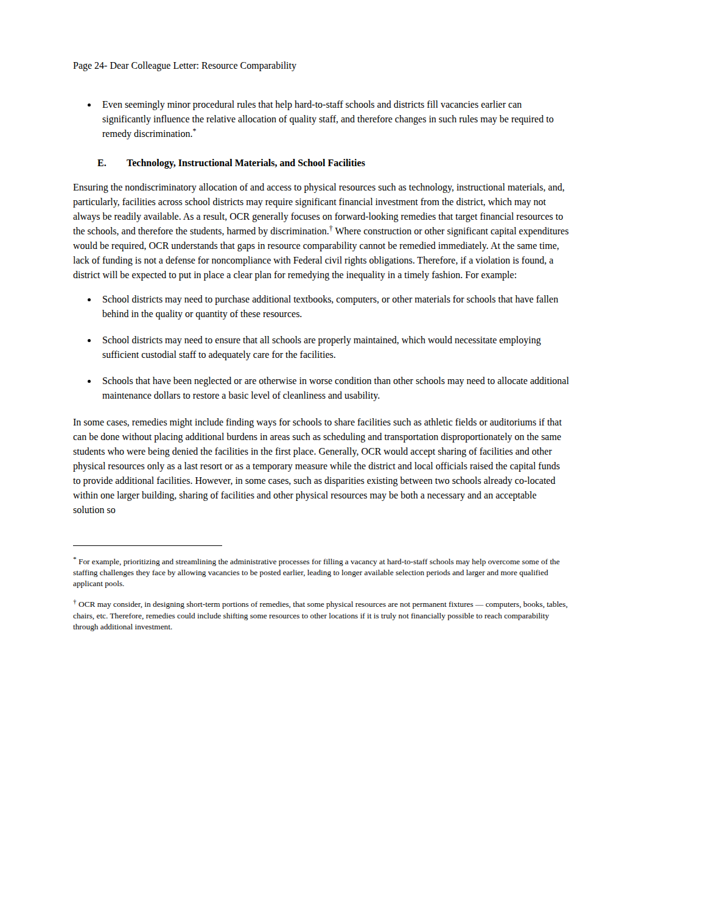Page 24- Dear Colleague Letter: Resource Comparability
Even seemingly minor procedural rules that help hard-to-staff schools and districts fill vacancies earlier can significantly influence the relative allocation of quality staff, and therefore changes in such rules may be required to remedy discrimination.*
E. Technology, Instructional Materials, and School Facilities
Ensuring the nondiscriminatory allocation of and access to physical resources such as technology, instructional materials, and, particularly, facilities across school districts may require significant financial investment from the district, which may not always be readily available. As a result, OCR generally focuses on forward-looking remedies that target financial resources to the schools, and therefore the students, harmed by discrimination.† Where construction or other significant capital expenditures would be required, OCR understands that gaps in resource comparability cannot be remedied immediately. At the same time, lack of funding is not a defense for noncompliance with Federal civil rights obligations. Therefore, if a violation is found, a district will be expected to put in place a clear plan for remedying the inequality in a timely fashion. For example:
School districts may need to purchase additional textbooks, computers, or other materials for schools that have fallen behind in the quality or quantity of these resources.
School districts may need to ensure that all schools are properly maintained, which would necessitate employing sufficient custodial staff to adequately care for the facilities.
Schools that have been neglected or are otherwise in worse condition than other schools may need to allocate additional maintenance dollars to restore a basic level of cleanliness and usability.
In some cases, remedies might include finding ways for schools to share facilities such as athletic fields or auditoriums if that can be done without placing additional burdens in areas such as scheduling and transportation disproportionately on the same students who were being denied the facilities in the first place. Generally, OCR would accept sharing of facilities and other physical resources only as a last resort or as a temporary measure while the district and local officials raised the capital funds to provide additional facilities. However, in some cases, such as disparities existing between two schools already co-located within one larger building, sharing of facilities and other physical resources may be both a necessary and an acceptable solution so
* For example, prioritizing and streamlining the administrative processes for filling a vacancy at hard-to-staff schools may help overcome some of the staffing challenges they face by allowing vacancies to be posted earlier, leading to longer available selection periods and larger and more qualified applicant pools.
† OCR may consider, in designing short-term portions of remedies, that some physical resources are not permanent fixtures — computers, books, tables, chairs, etc. Therefore, remedies could include shifting some resources to other locations if it is truly not financially possible to reach comparability through additional investment.